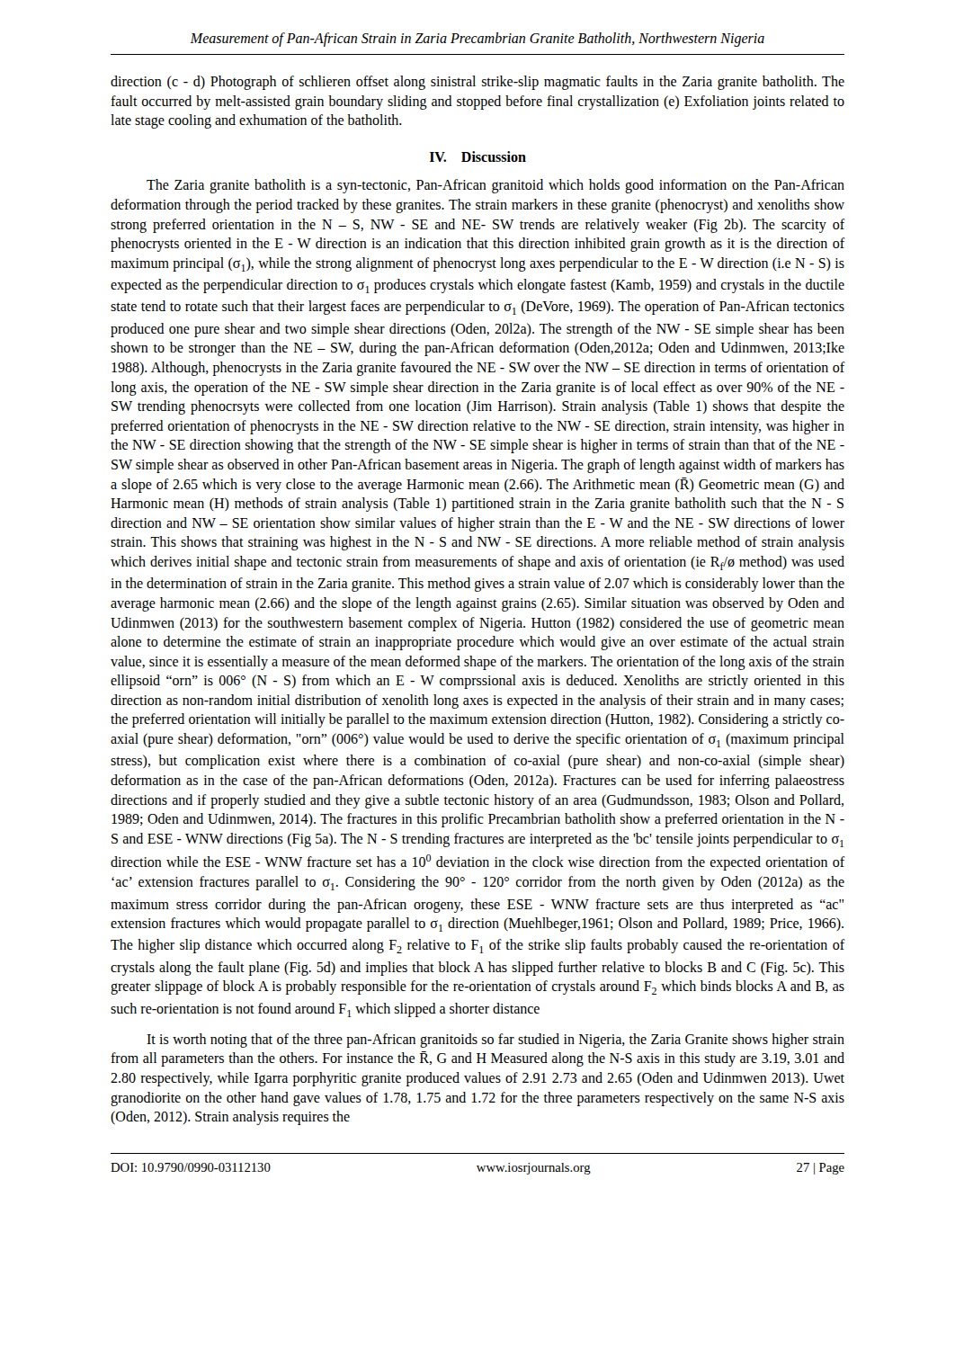Measurement of Pan-African Strain in Zaria Precambrian Granite Batholith, Northwestern Nigeria
direction (c - d) Photograph of schlieren offset along sinistral strike-slip magmatic faults in the Zaria granite batholith. The fault occurred by melt-assisted grain boundary sliding and stopped before final crystallization (e) Exfoliation joints related to late stage cooling and exhumation of the batholith.
IV. Discussion
The Zaria granite batholith is a syn-tectonic, Pan-African granitoid which holds good information on the Pan-African deformation through the period tracked by these granites. The strain markers in these granite (phenocryst) and xenoliths show strong preferred orientation in the N – S, NW - SE and NE- SW trends are relatively weaker (Fig 2b). The scarcity of phenocrysts oriented in the E - W direction is an indication that this direction inhibited grain growth as it is the direction of maximum principal (σ1), while the strong alignment of phenocryst long axes perpendicular to the E - W direction (i.e N - S) is expected as the perpendicular direction to σ1 produces crystals which elongate fastest (Kamb, 1959) and crystals in the ductile state tend to rotate such that their largest faces are perpendicular to σ1 (DeVore, 1969). The operation of Pan-African tectonics produced one pure shear and two simple shear directions (Oden, 20l2a). The strength of the NW - SE simple shear has been shown to be stronger than the NE – SW, during the pan-African deformation (Oden,2012a; Oden and Udinmwen, 2013;Ike 1988). Although, phenocrysts in the Zaria granite favoured the NE - SW over the NW – SE direction in terms of orientation of long axis, the operation of the NE - SW simple shear direction in the Zaria granite is of local effect as over 90% of the NE - SW trending phenocrsyts were collected from one location (Jim Harrison). Strain analysis (Table 1) shows that despite the preferred orientation of phenocrysts in the NE - SW direction relative to the NW - SE direction, strain intensity, was higher in the NW - SE direction showing that the strength of the NW - SE simple shear is higher in terms of strain than that of the NE - SW simple shear as observed in other Pan-African basement areas in Nigeria. The graph of length against width of markers has a slope of 2.65 which is very close to the average Harmonic mean (2.66). The Arithmetic mean (R̄) Geometric mean (G) and Harmonic mean (H) methods of strain analysis (Table 1) partitioned strain in the Zaria granite batholith such that the N - S direction and NW – SE orientation show similar values of higher strain than the E - W and the NE - SW directions of lower strain. This shows that straining was highest in the N - S and NW - SE directions. A more reliable method of strain analysis which derives initial shape and tectonic strain from measurements of shape and axis of orientation (ie Rf/ø method) was used in the determination of strain in the Zaria granite. This method gives a strain value of 2.07 which is considerably lower than the average harmonic mean (2.66) and the slope of the length against grains (2.65). Similar situation was observed by Oden and Udinmwen (2013) for the southwestern basement complex of Nigeria. Hutton (1982) considered the use of geometric mean alone to determine the estimate of strain an inappropriate procedure which would give an over estimate of the actual strain value, since it is essentially a measure of the mean deformed shape of the markers. The orientation of the long axis of the strain ellipsoid “orn” is 006° (N - S) from which an E - W comprssional axis is deduced. Xenoliths are strictly oriented in this direction as non-random initial distribution of xenolith long axes is expected in the analysis of their strain and in many cases; the preferred orientation will initially be parallel to the maximum extension direction (Hutton, 1982). Considering a strictly co-axial (pure shear) deformation, "orn” (006°) value would be used to derive the specific orientation of σ1 (maximum principal stress), but complication exist where there is a combination of co-axial (pure shear) and non-co-axial (simple shear) deformation as in the case of the pan-African deformations (Oden, 2012a). Fractures can be used for inferring palaeostress directions and if properly studied and they give a subtle tectonic history of an area (Gudmundsson, 1983; Olson and Pollard, 1989; Oden and Udinmwen, 2014). The fractures in this prolific Precambrian batholith show a preferred orientation in the N - S and ESE - WNW directions (Fig 5a). The N - S trending fractures are interpreted as the 'bc' tensile joints perpendicular to σ1 direction while the ESE - WNW fracture set has a 100 deviation in the clock wise direction from the expected orientation of ‘ac’ extension fractures parallel to σ1. Considering the 90° - 120° corridor from the north given by Oden (2012a) as the maximum stress corridor during the pan-African orogeny, these ESE - WNW fracture sets are thus interpreted as “ac" extension fractures which would propagate parallel to σ1 direction (Muehlbeger,1961; Olson and Pollard, 1989; Price, 1966). The higher slip distance which occurred along F2 relative to F1 of the strike slip faults probably caused the re-orientation of crystals along the fault plane (Fig. 5d) and implies that block A has slipped further relative to blocks B and C (Fig. 5c). This greater slippage of block A is probably responsible for the re-orientation of crystals around F2 which binds blocks A and B, as such re-orientation is not found around F1 which slipped a shorter distance
It is worth noting that of the three pan-African granitoids so far studied in Nigeria, the Zaria Granite shows higher strain from all parameters than the others. For instance the R̄, G and H Measured along the N-S axis in this study are 3.19, 3.01 and 2.80 respectively, while Igarra porphyritic granite produced values of 2.91 2.73 and 2.65 (Oden and Udinmwen 2013). Uwet granodiorite on the other hand gave values of 1.78, 1.75 and 1.72 for the three parameters respectively on the same N-S axis (Oden, 2012). Strain analysis requires the
DOI: 10.9790/0990-03112130 www.iosrjournals.org 27 | Page